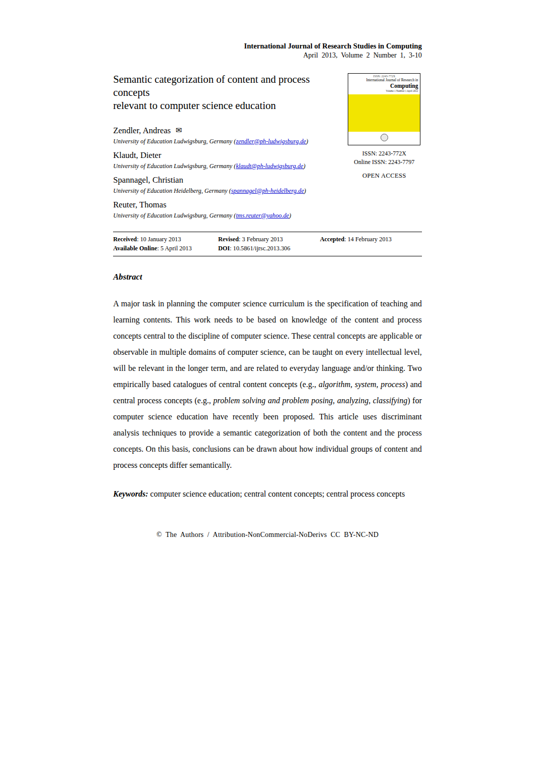International Journal of Research Studies in Computing
April 2013, Volume 2 Number 1, 3-10
Semantic categorization of content and process concepts
relevant to computer science education
Zendler, Andreas ✉
University of Education Ludwigsburg, Germany (zendler@ph-ludwigsburg.de)
Klaudt, Dieter
University of Education Ludwigsburg, Germany (klaudt@ph-ludwigsburg.de)
Spannagel, Christian
University of Education Heidelberg, Germany (spannagel@ph-heidelberg.de)
Reuter, Thomas
University of Education Ludwigsburg, Germany (tms.reuter@yahoo.de)
ISSN: 2243-772X
International Journal of Research in
Computing
Volume 1 Number 1 April 2012
ISSN: 2243-772X
Online ISSN: 2243-7797
OPEN ACCESS
| Received : 10 January 2013 | Revised : 3 February 2013 | Accepted : 14 February 2013 |
| Available Online : 5 April 2013 | DOI : 10.5861/ijrsc.2013.306 | |
Abstract
A major task in planning the computer science curriculum is the specification of teaching and learning contents. This work needs to be based on knowledge of the content and process concepts central to the discipline of computer science. These central concepts are applicable or observable in multiple domains of computer science, can be taught on every intellectual level, will be relevant in the longer term, and are related to everyday language and/or thinking. Two empirically based catalogues of central content concepts (e.g., algorithm, system, process) and central process concepts (e.g., problem solving and problem posing, analyzing, classifying) for computer science education have recently been proposed. This article uses discriminant analysis techniques to provide a semantic categorization of both the content and the process concepts. On this basis, conclusions can be drawn about how individual groups of content and process concepts differ semantically.
Keywords: computer science education; central content concepts; central process concepts
© The Authors / Attribution-NonCommercial-NoDerivs CC BY-NC-ND